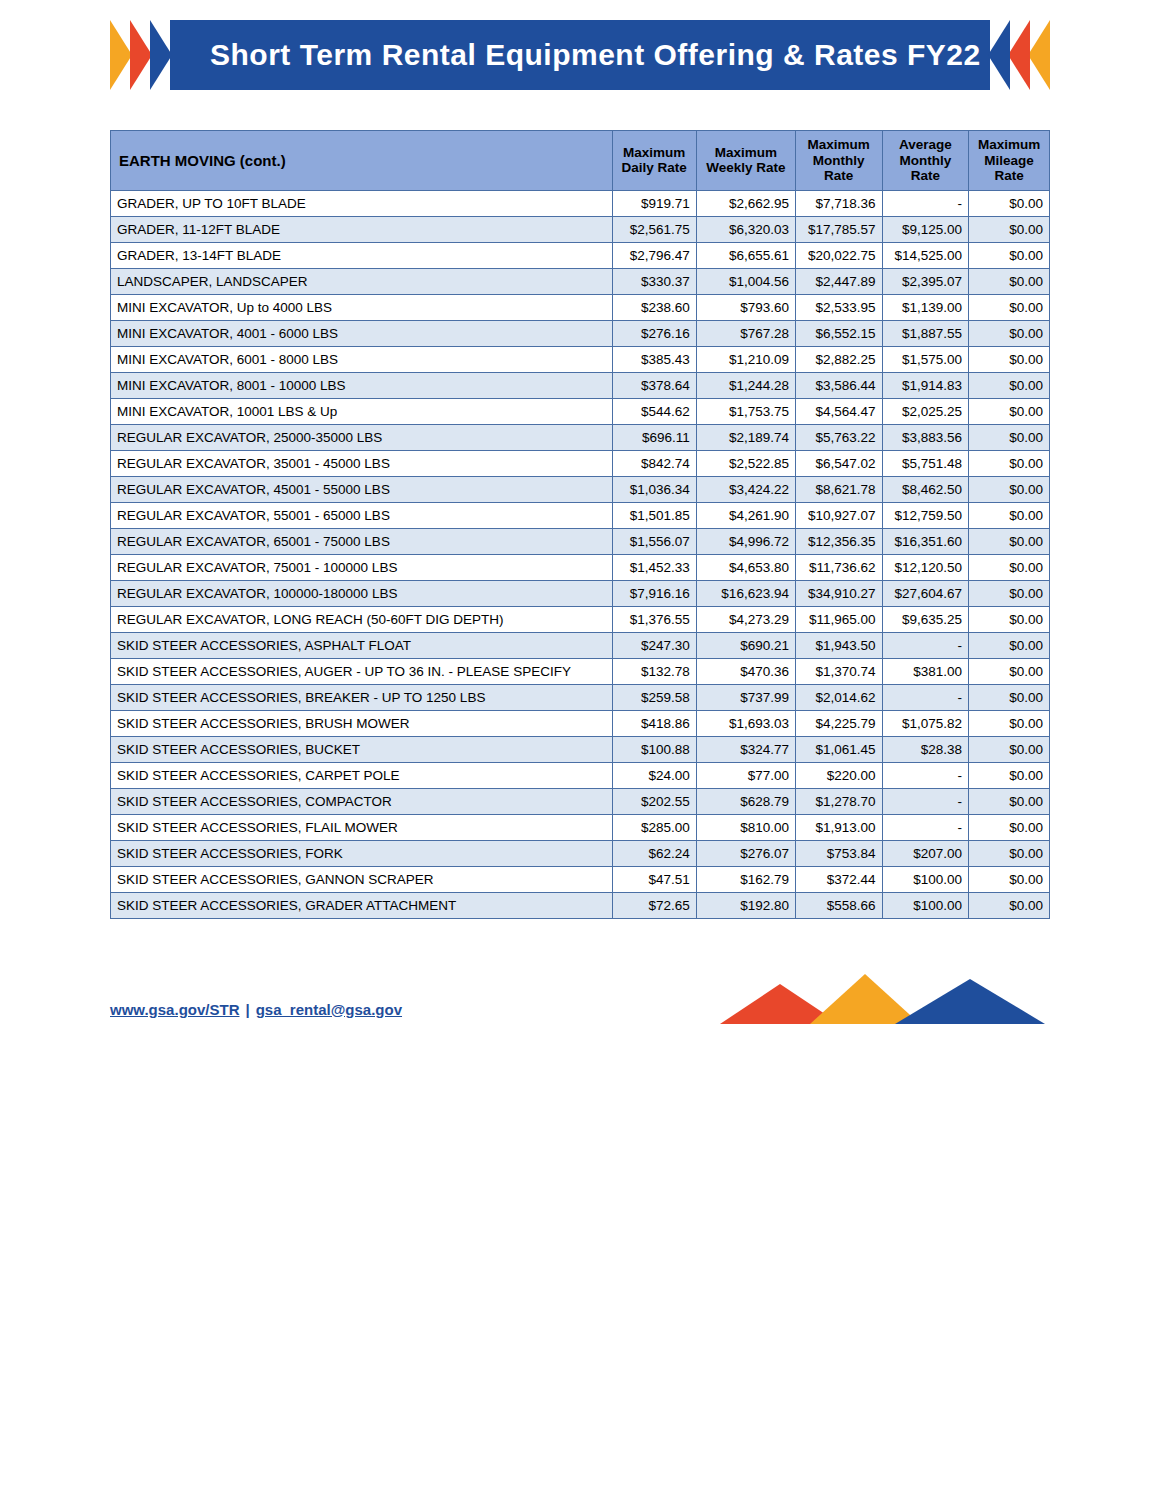Short Term Rental Equipment Offering & Rates FY22
| EARTH MOVING (cont.) | Maximum Daily Rate | Maximum Weekly Rate | Maximum Monthly Rate | Average Monthly Rate | Maximum Mileage Rate |
| --- | --- | --- | --- | --- | --- |
| GRADER, UP TO 10FT BLADE | $919.71 | $2,662.95 | $7,718.36 | - | $0.00 |
| GRADER, 11-12FT BLADE | $2,561.75 | $6,320.03 | $17,785.57 | $9,125.00 | $0.00 |
| GRADER, 13-14FT BLADE | $2,796.47 | $6,655.61 | $20,022.75 | $14,525.00 | $0.00 |
| LANDSCAPER, LANDSCAPER | $330.37 | $1,004.56 | $2,447.89 | $2,395.07 | $0.00 |
| MINI EXCAVATOR, Up to 4000 LBS | $238.60 | $793.60 | $2,533.95 | $1,139.00 | $0.00 |
| MINI EXCAVATOR, 4001 - 6000 LBS | $276.16 | $767.28 | $6,552.15 | $1,887.55 | $0.00 |
| MINI EXCAVATOR, 6001 - 8000 LBS | $385.43 | $1,210.09 | $2,882.25 | $1,575.00 | $0.00 |
| MINI EXCAVATOR, 8001 - 10000 LBS | $378.64 | $1,244.28 | $3,586.44 | $1,914.83 | $0.00 |
| MINI EXCAVATOR, 10001 LBS & Up | $544.62 | $1,753.75 | $4,564.47 | $2,025.25 | $0.00 |
| REGULAR EXCAVATOR, 25000-35000 LBS | $696.11 | $2,189.74 | $5,763.22 | $3,883.56 | $0.00 |
| REGULAR EXCAVATOR, 35001 - 45000 LBS | $842.74 | $2,522.85 | $6,547.02 | $5,751.48 | $0.00 |
| REGULAR EXCAVATOR, 45001 - 55000 LBS | $1,036.34 | $3,424.22 | $8,621.78 | $8,462.50 | $0.00 |
| REGULAR EXCAVATOR, 55001 - 65000 LBS | $1,501.85 | $4,261.90 | $10,927.07 | $12,759.50 | $0.00 |
| REGULAR EXCAVATOR, 65001 - 75000 LBS | $1,556.07 | $4,996.72 | $12,356.35 | $16,351.60 | $0.00 |
| REGULAR EXCAVATOR, 75001 - 100000 LBS | $1,452.33 | $4,653.80 | $11,736.62 | $12,120.50 | $0.00 |
| REGULAR EXCAVATOR, 100000-180000 LBS | $7,916.16 | $16,623.94 | $34,910.27 | $27,604.67 | $0.00 |
| REGULAR EXCAVATOR, LONG REACH (50-60FT DIG DEPTH) | $1,376.55 | $4,273.29 | $11,965.00 | $9,635.25 | $0.00 |
| SKID STEER ACCESSORIES, ASPHALT FLOAT | $247.30 | $690.21 | $1,943.50 | - | $0.00 |
| SKID STEER ACCESSORIES, AUGER - UP TO 36 IN. - PLEASE SPECIFY | $132.78 | $470.36 | $1,370.74 | $381.00 | $0.00 |
| SKID STEER ACCESSORIES, BREAKER - UP TO 1250 LBS | $259.58 | $737.99 | $2,014.62 | - | $0.00 |
| SKID STEER ACCESSORIES, BRUSH MOWER | $418.86 | $1,693.03 | $4,225.79 | $1,075.82 | $0.00 |
| SKID STEER ACCESSORIES, BUCKET | $100.88 | $324.77 | $1,061.45 | $28.38 | $0.00 |
| SKID STEER ACCESSORIES, CARPET POLE | $24.00 | $77.00 | $220.00 | - | $0.00 |
| SKID STEER ACCESSORIES, COMPACTOR | $202.55 | $628.79 | $1,278.70 | - | $0.00 |
| SKID STEER ACCESSORIES, FLAIL MOWER | $285.00 | $810.00 | $1,913.00 | - | $0.00 |
| SKID STEER ACCESSORIES, FORK | $62.24 | $276.07 | $753.84 | $207.00 | $0.00 |
| SKID STEER ACCESSORIES, GANNON SCRAPER | $47.51 | $162.79 | $372.44 | $100.00 | $0.00 |
| SKID STEER ACCESSORIES, GRADER ATTACHMENT | $72.65 | $192.80 | $558.66 | $100.00 | $0.00 |
www.gsa.gov/STR|gsa_rental@gsa.gov